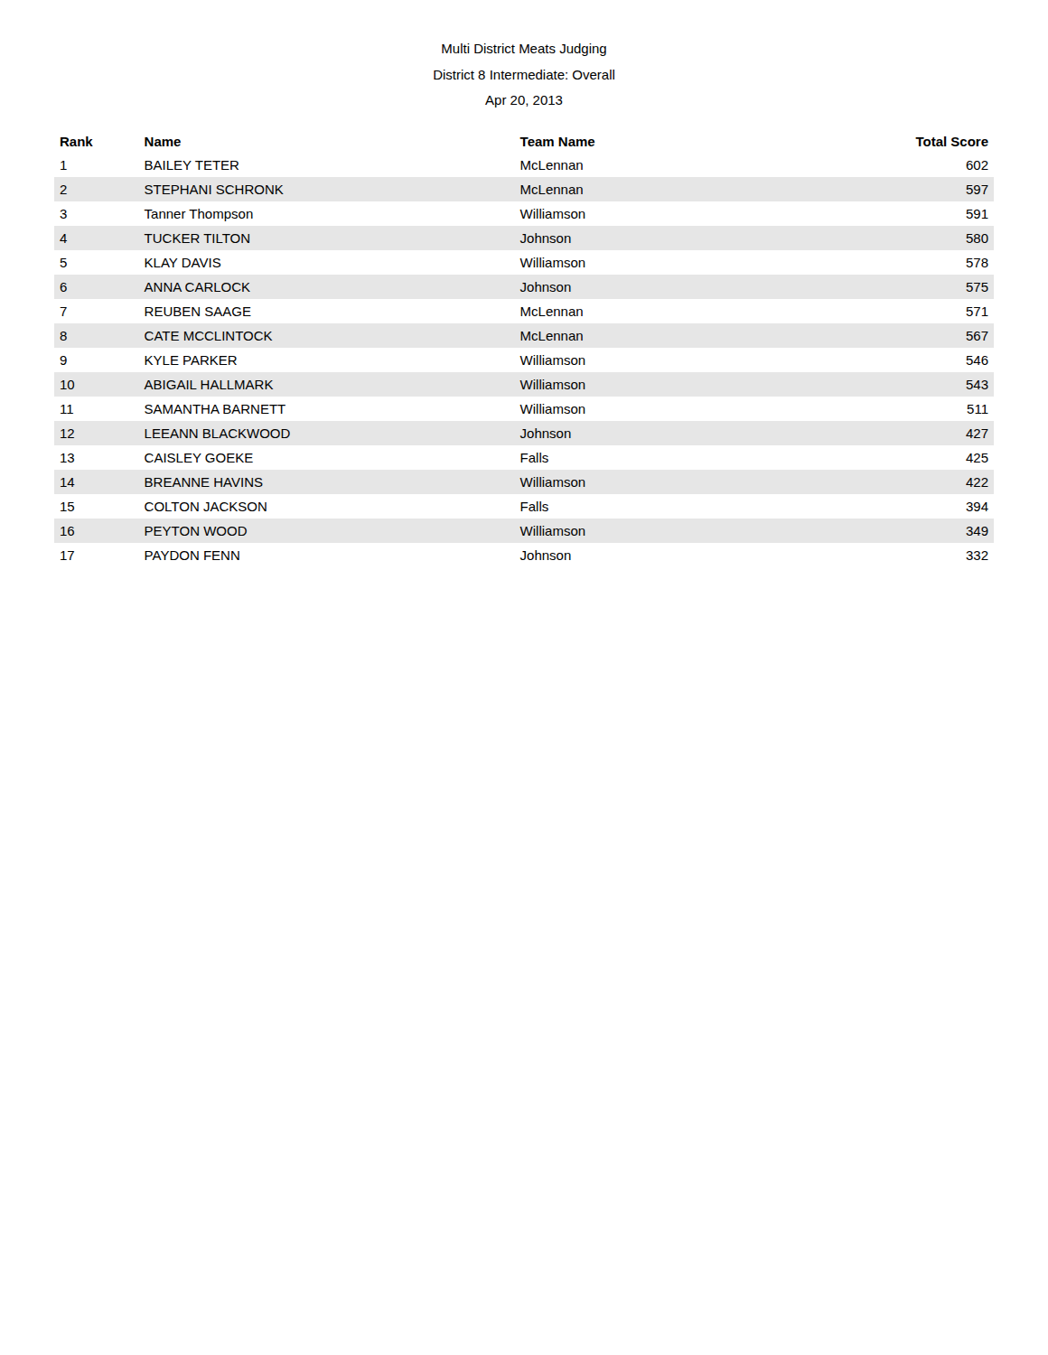Multi District Meats Judging
District 8 Intermediate: Overall
Apr 20, 2013
| Rank | Name | Team Name | Total Score |
| --- | --- | --- | --- |
| 1 | BAILEY TETER | McLennan | 602 |
| 2 | STEPHANI SCHRONK | McLennan | 597 |
| 3 | Tanner Thompson | Williamson | 591 |
| 4 | TUCKER TILTON | Johnson | 580 |
| 5 | KLAY DAVIS | Williamson | 578 |
| 6 | ANNA CARLOCK | Johnson | 575 |
| 7 | REUBEN SAAGE | McLennan | 571 |
| 8 | CATE MCCLINTOCK | McLennan | 567 |
| 9 | KYLE PARKER | Williamson | 546 |
| 10 | ABIGAIL HALLMARK | Williamson | 543 |
| 11 | SAMANTHA BARNETT | Williamson | 511 |
| 12 | LEEANN BLACKWOOD | Johnson | 427 |
| 13 | CAISLEY GOEKE | Falls | 425 |
| 14 | BREANNE HAVINS | Williamson | 422 |
| 15 | COLTON JACKSON | Falls | 394 |
| 16 | PEYTON WOOD | Williamson | 349 |
| 17 | PAYDON FENN | Johnson | 332 |